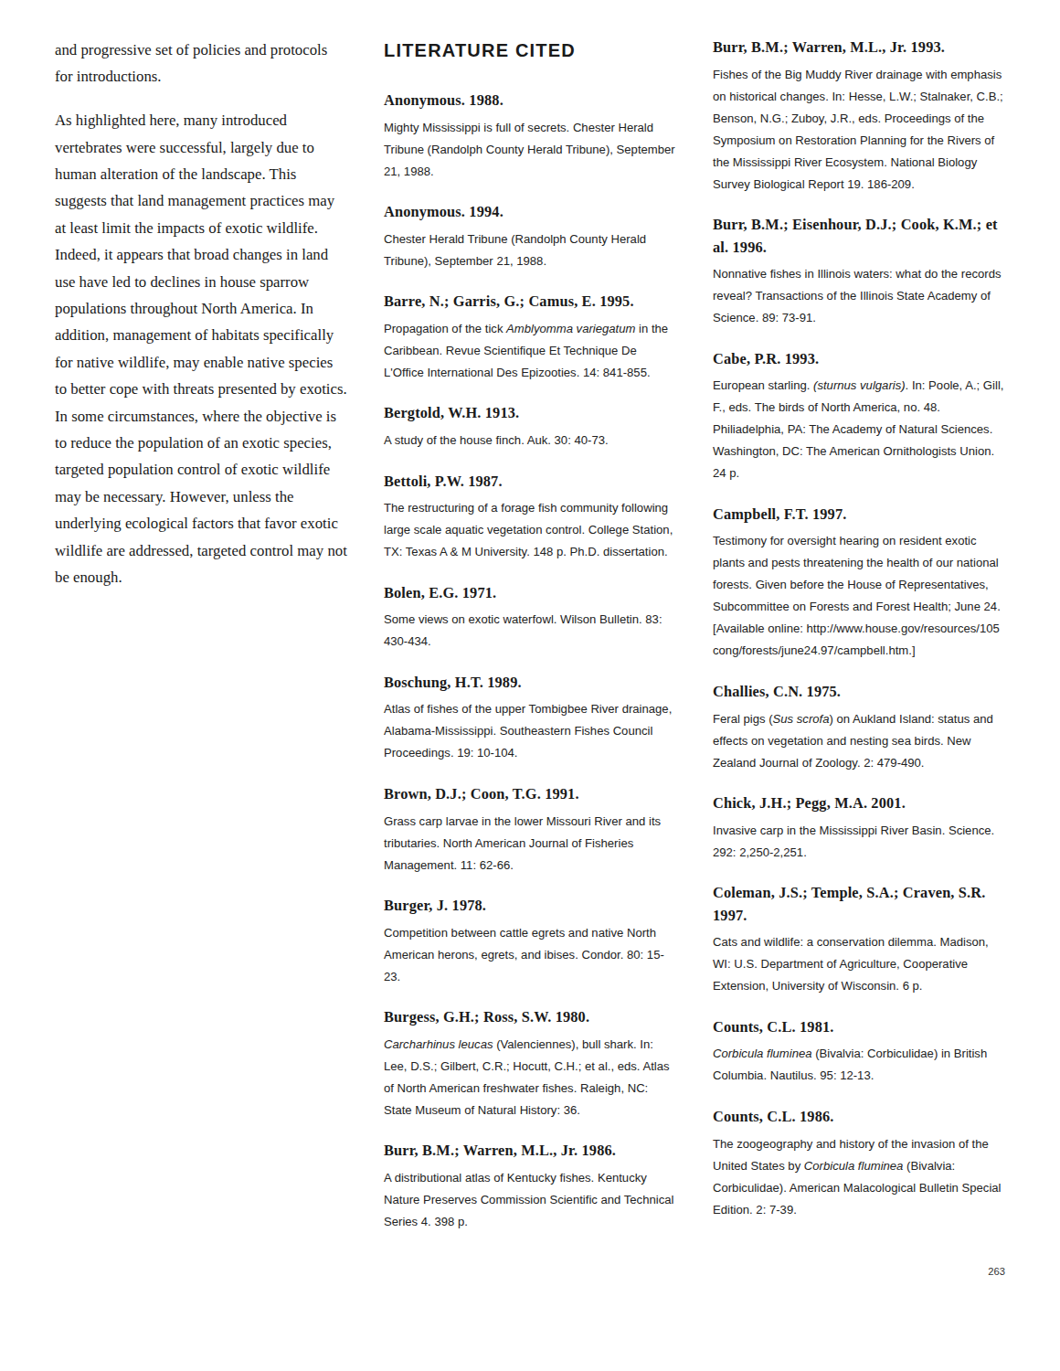and progressive set of policies and protocols for introductions.
As highlighted here, many introduced vertebrates were successful, largely due to human alteration of the landscape. This suggests that land management practices may at least limit the impacts of exotic wildlife. Indeed, it appears that broad changes in land use have led to declines in house sparrow populations throughout North America. In addition, management of habitats specifically for native wildlife, may enable native species to better cope with threats presented by exotics. In some circumstances, where the objective is to reduce the population of an exotic species, targeted population control of exotic wildlife may be necessary. However, unless the underlying ecological factors that favor exotic wildlife are addressed, targeted control may not be enough.
LITERATURE CITED
Anonymous. 1988. Mighty Mississippi is full of secrets. Chester Herald Tribune (Randolph County Herald Tribune), September 21, 1988.
Anonymous. 1994. Chester Herald Tribune (Randolph County Herald Tribune), September 21, 1988.
Barre, N.; Garris, G.; Camus, E. 1995. Propagation of the tick Amblyomma variegatum in the Caribbean. Revue Scientifique Et Technique De L'Office International Des Epizooties. 14: 841-855.
Bergtold, W.H. 1913. A study of the house finch. Auk. 30: 40-73.
Bettoli, P.W. 1987. The restructuring of a forage fish community following large scale aquatic vegetation control. College Station, TX: Texas A & M University. 148 p. Ph.D. dissertation.
Bolen, E.G. 1971. Some views on exotic waterfowl. Wilson Bulletin. 83: 430-434.
Boschung, H.T. 1989. Atlas of fishes of the upper Tombigbee River drainage, Alabama-Mississippi. Southeastern Fishes Council Proceedings. 19: 10-104.
Brown, D.J.; Coon, T.G. 1991. Grass carp larvae in the lower Missouri River and its tributaries. North American Journal of Fisheries Management. 11: 62-66.
Burger, J. 1978. Competition between cattle egrets and native North American herons, egrets, and ibises. Condor. 80: 15-23.
Burgess, G.H.; Ross, S.W. 1980. Carcharhinus leucas (Valenciennes), bull shark. In: Lee, D.S.; Gilbert, C.R.; Hocutt, C.H.; et al., eds. Atlas of North American freshwater fishes. Raleigh, NC: State Museum of Natural History: 36.
Burr, B.M.; Warren, M.L., Jr. 1986. A distributional atlas of Kentucky fishes. Kentucky Nature Preserves Commission Scientific and Technical Series 4. 398 p.
Burr, B.M.; Warren, M.L., Jr. 1993. Fishes of the Big Muddy River drainage with emphasis on historical changes. In: Hesse, L.W.; Stalnaker, C.B.; Benson, N.G.; Zuboy, J.R., eds. Proceedings of the Symposium on Restoration Planning for the Rivers of the Mississippi River Ecosystem. National Biology Survey Biological Report 19. 186-209.
Burr, B.M.; Eisenhour, D.J.; Cook, K.M.; et al. 1996. Nonnative fishes in Illinois waters: what do the records reveal? Transactions of the Illinois State Academy of Science. 89: 73-91.
Cabe, P.R. 1993. European starling. (sturnus vulgaris). In: Poole, A.; Gill, F., eds. The birds of North America, no. 48. Philiadelphia, PA: The Academy of Natural Sciences. Washington, DC: The American Ornithologists Union. 24 p.
Campbell, F.T. 1997. Testimony for oversight hearing on resident exotic plants and pests threatening the health of our national forests. Given before the House of Representatives, Subcommittee on Forests and Forest Health; June 24. [Available online: http://www.house.gov/resources/105cong/forests/june24.97/campbell.htm.]
Challies, C.N. 1975. Feral pigs (Sus scrofa) on Aukland Island: status and effects on vegetation and nesting sea birds. New Zealand Journal of Zoology. 2: 479-490.
Chick, J.H.; Pegg, M.A. 2001. Invasive carp in the Mississippi River Basin. Science. 292: 2,250-2,251.
Coleman, J.S.; Temple, S.A.; Craven, S.R. 1997. Cats and wildlife: a conservation dilemma. Madison, WI: U.S. Department of Agriculture, Cooperative Extension, University of Wisconsin. 6 p.
Counts, C.L. 1981. Corbicula fluminea (Bivalvia: Corbiculidae) in British Columbia. Nautilus. 95: 12-13.
Counts, C.L. 1986. The zoogeography and history of the invasion of the United States by Corbicula fluminea (Bivalvia: Corbiculidae). American Malacological Bulletin Special Edition. 2: 7-39.
263